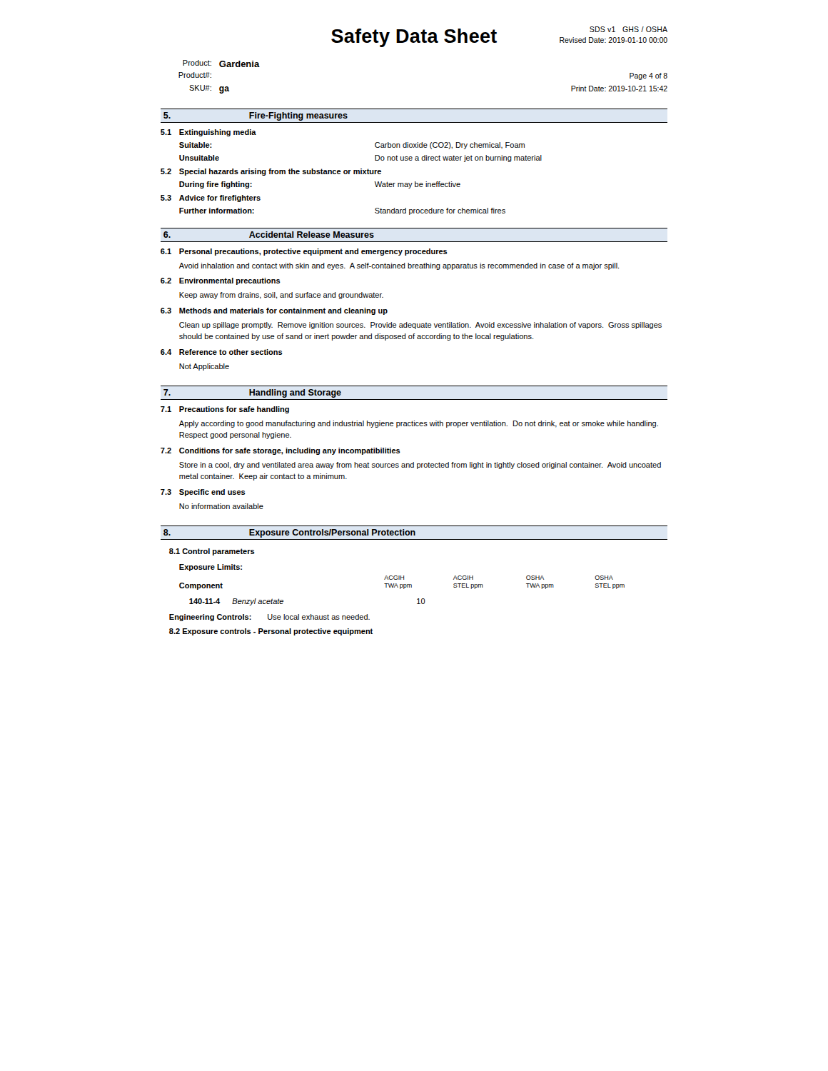SDS v1 GHS / OSHA
Revised Date: 2019-01-10 00:00
Safety Data Sheet
| Product: | Gardenia | |
| Product#: | | Page 4 of 8 |
| SKU#: | ga | Print Date: 2019-10-21 15:42 |
5. Fire-Fighting measures
5.1 Extinguishing media
Suitable:
Carbon dioxide (CO2), Dry chemical, Foam
Unsuitable
Do not use a direct water jet on burning material
5.2 Special hazards arising from the substance or mixture
During fire fighting:
Water may be ineffective
5.3 Advice for firefighters
Further information:
Standard procedure for chemical fires
6. Accidental Release Measures
6.1 Personal precautions, protective equipment and emergency procedures
Avoid inhalation and contact with skin and eyes. A self-contained breathing apparatus is recommended in case of a major spill.
6.2 Environmental precautions
Keep away from drains, soil, and surface and groundwater.
6.3 Methods and materials for containment and cleaning up
Clean up spillage promptly. Remove ignition sources. Provide adequate ventilation. Avoid excessive inhalation of vapors. Gross spillages should be contained by use of sand or inert powder and disposed of according to the local regulations.
6.4 Reference to other sections
Not Applicable
7. Handling and Storage
7.1 Precautions for safe handling
Apply according to good manufacturing and industrial hygiene practices with proper ventilation. Do not drink, eat or smoke while handling. Respect good personal hygiene.
7.2 Conditions for safe storage, including any incompatibilities
Store in a cool, dry and ventilated area away from heat sources and protected from light in tightly closed original container. Avoid uncoated metal container. Keep air contact to a minimum.
7.3 Specific end uses
No information available
8. Exposure Controls/Personal Protection
8.1 Control parameters
Exposure Limits:
| Component | ACGIH TWA ppm | ACGIH STEL ppm | OSHA TWA ppm | OSHA STEL ppm |
| 140-11-4 Benzyl acetate | 10 | | | |
Engineering Controls: Use local exhaust as needed.
8.2 Exposure controls - Personal protective equipment